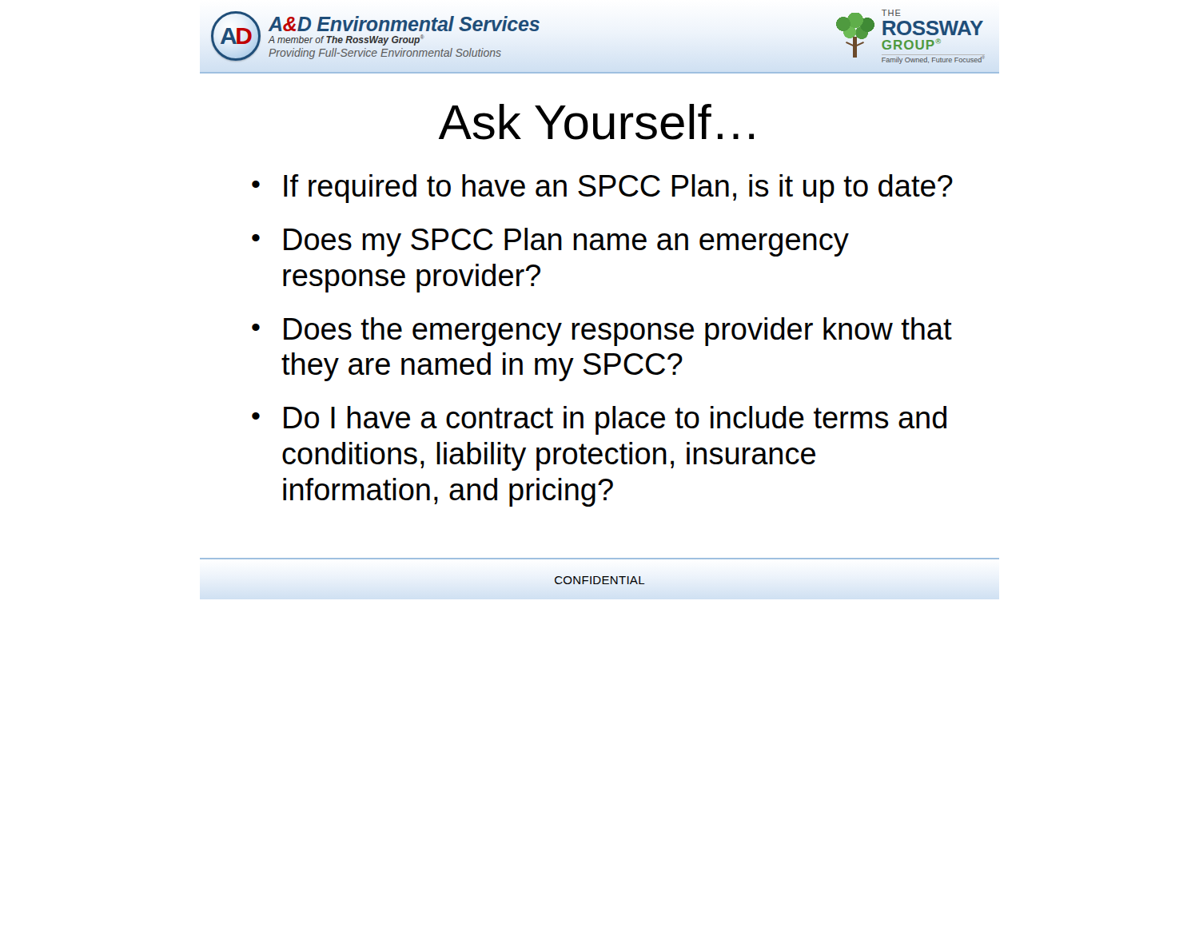A&D Environmental Services
A member of The RossWay Group®
Providing Full-Service Environmental Solutions
THE
ROSS WAY
GROUP®
Family Owned, Future Focused®
Ask Yourself…
If required to have an SPCC Plan, is it up to date?
Does my SPCC Plan name an emergency response provider?
Does the emergency response provider know that they are named in my SPCC?
Do I have a contract in place to include terms and conditions, liability protection, insurance information, and pricing?
CONFIDENTIAL